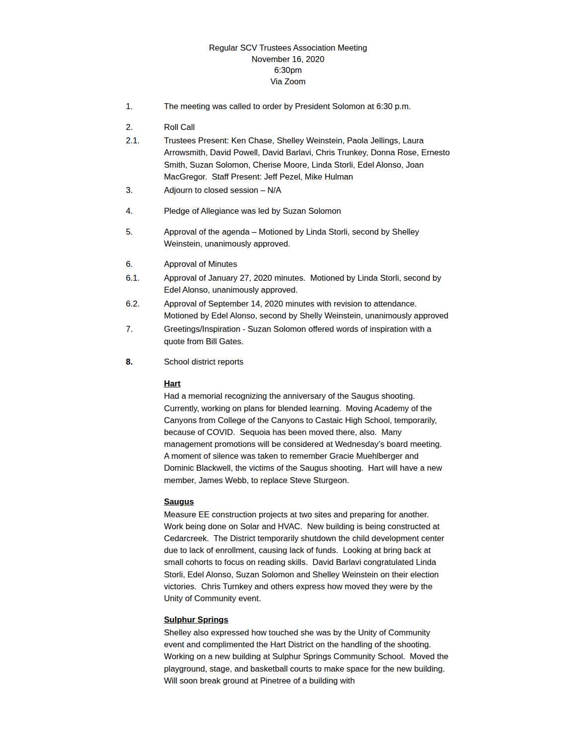Regular SCV Trustees Association Meeting
November 16, 2020
6:30pm
Via Zoom
1. The meeting was called to order by President Solomon at 6:30 p.m.
2. Roll Call
2.1. Trustees Present: Ken Chase, Shelley Weinstein, Paola Jellings, Laura Arrowsmith, David Powell, David Barlavi, Chris Trunkey, Donna Rose, Ernesto Smith, Suzan Solomon, Cherise Moore, Linda Storli, Edel Alonso, Joan MacGregor. Staff Present: Jeff Pezel, Mike Hulman
3. Adjourn to closed session – N/A
4. Pledge of Allegiance was led by Suzan Solomon
5. Approval of the agenda – Motioned by Linda Storli, second by Shelley Weinstein, unanimously approved.
6. Approval of Minutes
6.1. Approval of January 27, 2020 minutes. Motioned by Linda Storli, second by Edel Alonso, unanimously approved.
6.2. Approval of September 14, 2020 minutes with revision to attendance. Motioned by Edel Alonso, second by Shelly Weinstein, unanimously approved
7. Greetings/Inspiration - Suzan Solomon offered words of inspiration with a quote from Bill Gates.
8. School district reports
Hart
Had a memorial recognizing the anniversary of the Saugus shooting. Currently, working on plans for blended learning. Moving Academy of the Canyons from College of the Canyons to Castaic High School, temporarily, because of COVID. Sequoia has been moved there, also. Many management promotions will be considered at Wednesday’s board meeting. A moment of silence was taken to remember Gracie Muehlberger and Dominic Blackwell, the victims of the Saugus shooting. Hart will have a new member, James Webb, to replace Steve Sturgeon.
Saugus
Measure EE construction projects at two sites and preparing for another. Work being done on Solar and HVAC. New building is being constructed at Cedarcreek. The District temporarily shutdown the child development center due to lack of enrollment, causing lack of funds. Looking at bring back at small cohorts to focus on reading skills. David Barlavi congratulated Linda Storli, Edel Alonso, Suzan Solomon and Shelley Weinstein on their election victories. Chris Turnkey and others express how moved they were by the Unity of Community event.
Sulphur Springs
Shelley also expressed how touched she was by the Unity of Community event and complimented the Hart District on the handling of the shooting. Working on a new building at Sulphur Springs Community School. Moved the playground, stage, and basketball courts to make space for the new building. Will soon break ground at Pinetree of a building with